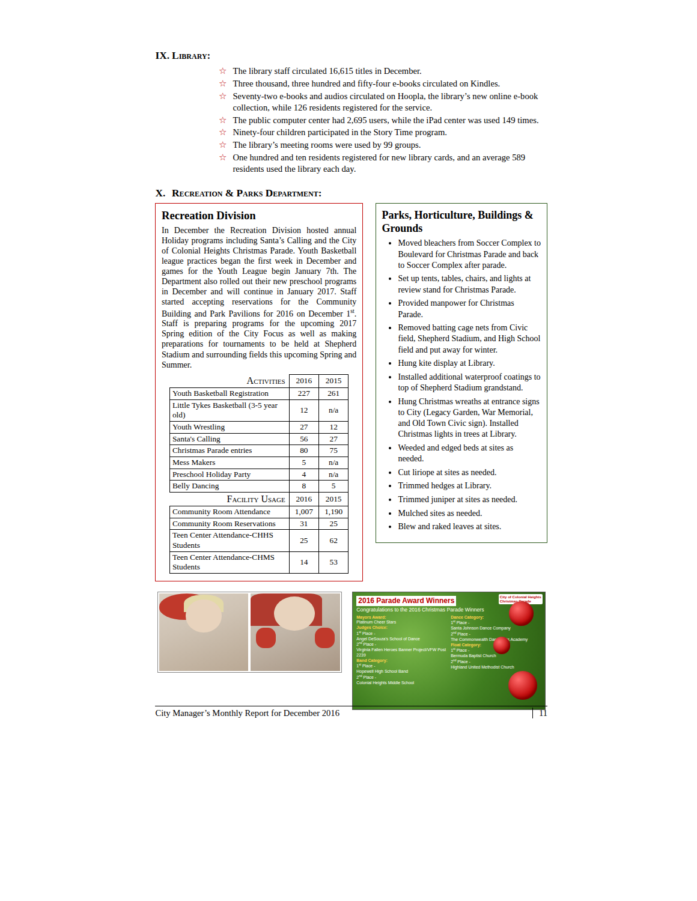IX. Library:
The library staff circulated 16,615 titles in December.
Three thousand, three hundred and fifty-four e-books circulated on Kindles.
Seventy-two e-books and audios circulated on Hoopla, the library’s new online e-book collection, while 126 residents registered for the service.
The public computer center had 2,695 users, while the iPad center was used 149 times.
Ninety-four children participated in the Story Time program.
The library’s meeting rooms were used by 99 groups.
One hundred and ten residents registered for new library cards, and an average 589 residents used the library each day.
X. Recreation & Parks Department:
Recreation Division
In December the Recreation Division hosted annual Holiday programs including Santa’s Calling and the City of Colonial Heights Christmas Parade. Youth Basketball league practices began the first week in December and games for the Youth League begin January 7th. The Department also rolled out their new preschool programs in December and will continue in January 2017. Staff started accepting reservations for the Community Building and Park Pavilions for 2016 on December 1st. Staff is preparing programs for the upcoming 2017 Spring edition of the City Focus as well as making preparations for tournaments to be held at Shepherd Stadium and surrounding fields this upcoming Spring and Summer.
| Activities | 2016 | 2015 |
| Youth Basketball Registration | 227 | 261 |
| Little Tykes Basketball (3-5 year old) | 12 | n/a |
| Youth Wrestling | 27 | 12 |
| Santa's Calling | 56 | 27 |
| Christmas Parade entries | 80 | 75 |
| Mess Makers | 5 | n/a |
| Preschool Holiday Party | 4 | n/a |
| Belly Dancing | 8 | 5 |
| Facility Usage | 2016 | 2015 |
| Community Room Attendance | 1,007 | 1,190 |
| Community Room Reservations | 31 | 25 |
| Teen Center Attendance-CHHS Students | 25 | 62 |
| Teen Center Attendance-CHMS Students | 14 | 53 |
Parks, Horticulture, Buildings & Grounds
Moved bleachers from Soccer Complex to Boulevard for Christmas Parade and back to Soccer Complex after parade.
Set up tents, tables, chairs, and lights at review stand for Christmas Parade.
Provided manpower for Christmas Parade.
Removed batting cage nets from Civic field, Shepherd Stadium, and High School field and put away for winter.
Hung kite display at Library.
Installed additional waterproof coatings to top of Shepherd Stadium grandstand.
Hung Christmas wreaths at entrance signs to City (Legacy Garden, War Memorial, and Old Town Civic sign). Installed Christmas lights in trees at Library.
Weeded and edged beds at sites as needed.
Cut liriope at sites as needed.
Trimmed hedges at Library.
Trimmed juniper at sites as needed.
Mulched sites as needed.
Blew and raked leaves at sites.
City of Colonial Heights
Christmas Parade
2016 Parade Award Winners
Congratulations to the 2016 Christmas Parade Winners
Mayors Award:
Platinum Cheer Stars
Judges Choice:
1st Place -
Angel DeSouza's School of Dance
2nd Place -
Virginia Fallen Heroes Banner Project/VFW Post 2239
Band Category:
1st Place -
Hopewell High School Band
2nd Place -
Colonial Heights Middle School
Dance Category:
1st Place -
Santa Johnson Dance Company
2nd Place -
The Commonwealth Dance Arts Academy
Float Category:
1st Place -
Bermuda Baptist Church
2nd Place -
Highland United Methodist Church
City Manager’s Monthly Report for December 2016
11